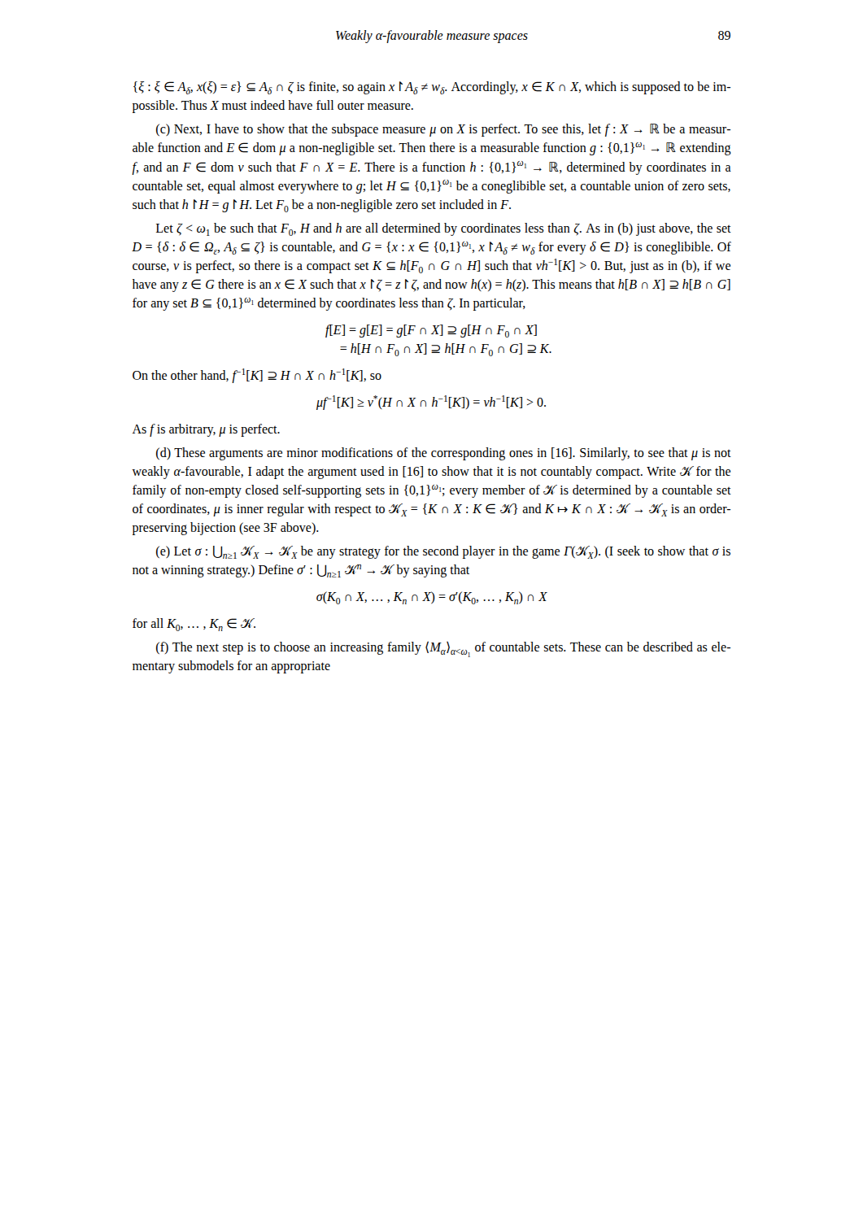Weakly α-favourable measure spaces 89
{ξ : ξ ∈ Aδ, x(ξ) = ε} ⊆ Aδ ∩ ζ is finite, so again x↾Aδ ≠ wδ. Accordingly, x ∈ K ∩ X, which is supposed to be impossible. Thus X must indeed have full outer measure.
(c) Next, I have to show that the subspace measure μ on X is perfect. To see this, let f : X → ℝ be a measurable function and E ∈ dom μ a non-negligible set. Then there is a measurable function g : {0,1}ω1 → ℝ extending f, and an F ∈ dom ν such that F ∩ X = E. There is a function h : {0,1}ω1 → ℝ, determined by coordinates in a countable set, equal almost everywhere to g; let H ⊆ {0,1}ω1 be a coneglibible set, a countable union of zero sets, such that h↾H = g↾H. Let F0 be a non-negligible zero set included in F.
Let ζ < ω1 be such that F0, H and h are all determined by coordinates less than ζ. As in (b) just above, the set D = {δ : δ ∈ Ωε, Aδ ⊆ ζ} is countable, and G = {x : x ∈ {0,1}ω1, x↾Aδ ≠ wδ for every δ ∈ D} is coneglibible. Of course, ν is perfect, so there is a compact set K ⊆ h[F0 ∩ G ∩ H] such that νh−1[K] > 0. But, just as in (b), if we have any z ∈ G there is an x ∈ X such that x↾ζ = z↾ζ, and now h(x) = h(z). This means that h[B ∩ X] ⊇ h[B ∩ G] for any set B ⊆ {0,1}ω1 determined by coordinates less than ζ. In particular,
f[E] = g[E] = g[F ∩ X] ⊇ g[H ∩ F0 ∩ X] = h[H ∩ F0 ∩ X] ⊇ h[H ∩ F0 ∩ G] ⊇ K.
On the other hand, f−1[K] ⊇ H ∩ X ∩ h−1[K], so
μf−1[K] ≥ ν*(H ∩ X ∩ h−1[K]) = νh−1[K] > 0.
As f is arbitrary, μ is perfect.
(d) These arguments are minor modifications of the corresponding ones in [16]. Similarly, to see that μ is not weakly α-favourable, I adapt the argument used in [16] to show that it is not countably compact. Write 𝒦 for the family of non-empty closed self-supporting sets in {0,1}ω1; every member of 𝒦 is determined by a countable set of coordinates, μ is inner regular with respect to 𝒦X = {K ∩ X : K ∈ 𝒦} and K ↦ K ∩ X : 𝒦 → 𝒦X is an order-preserving bijection (see 3F above).
(e) Let σ : ⋃n≥1 𝒦X → 𝒦X be any strategy for the second player in the game Γ(𝒦X). (I seek to show that σ is not a winning strategy.) Define σ′ : ⋃n≥1 𝒦n → 𝒦 by saying that
σ(K0 ∩ X, … , Kn ∩ X) = σ′(K0, … , Kn) ∩ X
for all K0, … , Kn ∈ 𝒦.
(f) The next step is to choose an increasing family ⟨Mα⟩α<ω1 of countable sets. These can be described as elementary submodels for an appropriate